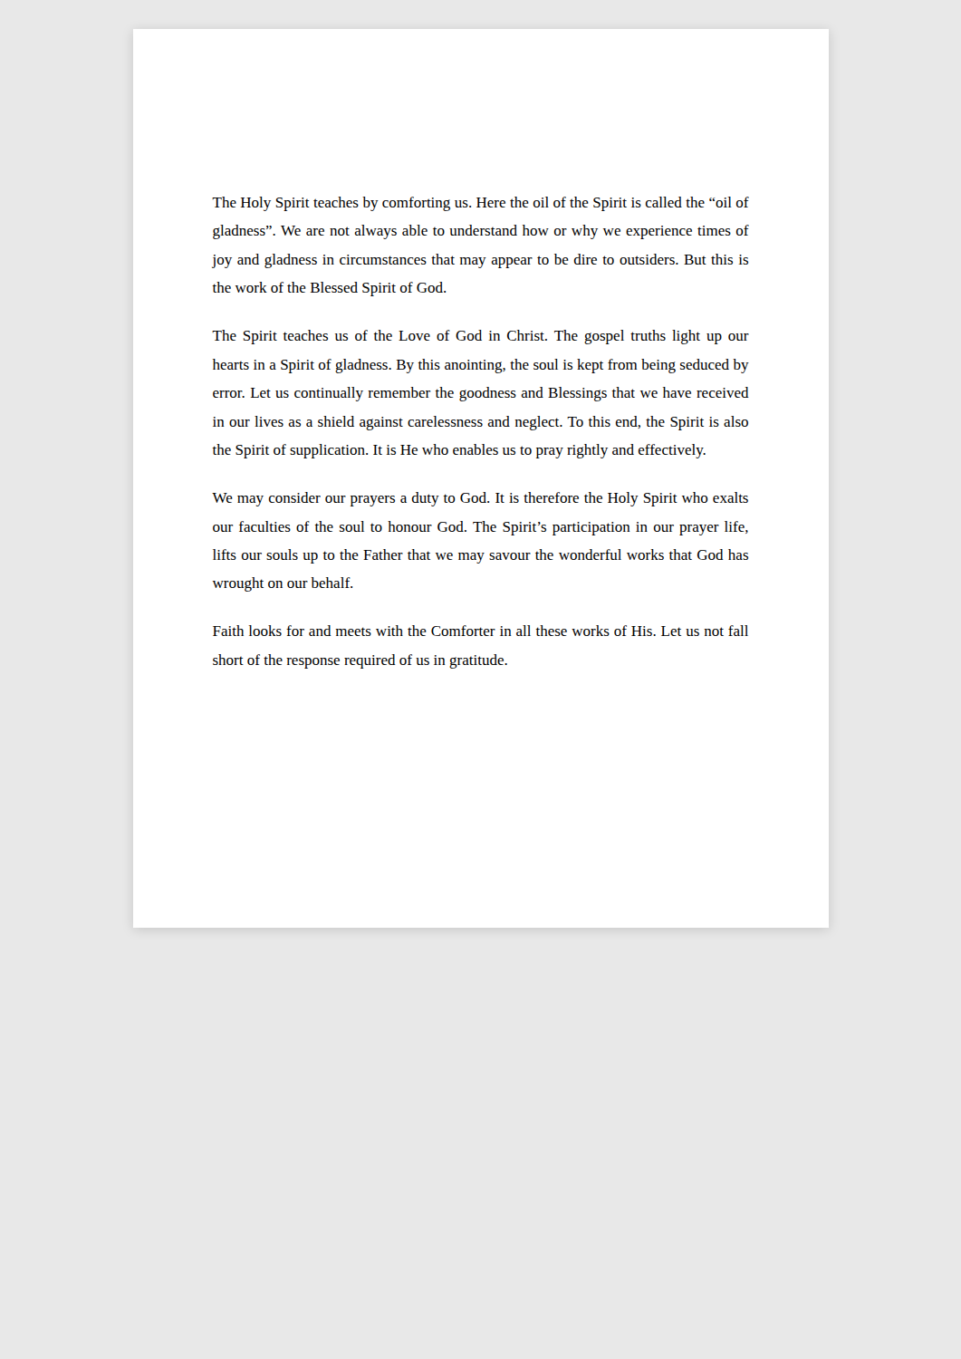The Holy Spirit teaches by comforting us. Here the oil of the Spirit is called the “oil of gladness”. We are not always able to understand how or why we experience times of joy and gladness in circumstances that may appear to be dire to outsiders. But this is the work of the Blessed Spirit of God.
The Spirit teaches us of the Love of God in Christ. The gospel truths light up our hearts in a Spirit of gladness. By this anointing, the soul is kept from being seduced by error. Let us continually remember the goodness and Blessings that we have received in our lives as a shield against carelessness and neglect. To this end, the Spirit is also the Spirit of supplication. It is He who enables us to pray rightly and effectively.
We may consider our prayers a duty to God. It is therefore the Holy Spirit who exalts our faculties of the soul to honour God. The Spirit’s participation in our prayer life, lifts our souls up to the Father that we may savour the wonderful works that God has wrought on our behalf.
Faith looks for and meets with the Comforter in all these works of His. Let us not fall short of the response required of us in gratitude.